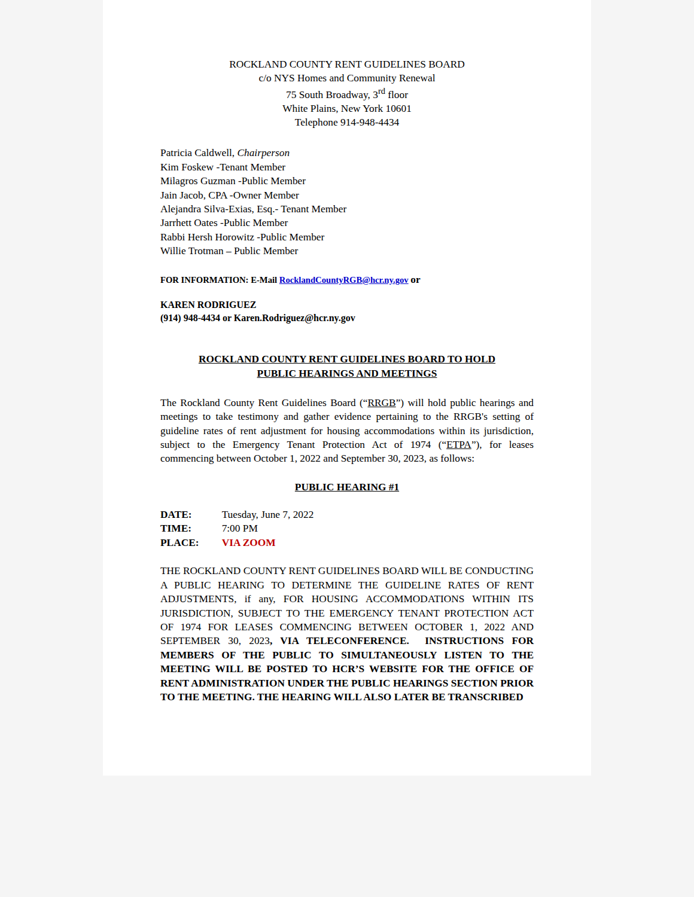ROCKLAND COUNTY RENT GUIDELINES BOARD
c/o NYS Homes and Community Renewal
75 South Broadway, 3rd floor
White Plains, New York 10601
Telephone 914-948-4434
Patricia Caldwell, Chairperson
Kim Foskew -Tenant Member
Milagros Guzman -Public Member
Jain Jacob, CPA -Owner Member
Alejandra Silva-Exias, Esq.- Tenant Member
Jarrhett Oates -Public Member
Rabbi Hersh Horowitz -Public Member
Willie Trotman – Public Member
FOR INFORMATION: E-Mail RocklandCountyRGB@hcr.ny.gov or
KAREN RODRIGUEZ
(914) 948-4434 or Karen.Rodriguez@hcr.ny.gov
ROCKLAND COUNTY RENT GUIDELINES BOARD TO HOLD
PUBLIC HEARINGS AND MEETINGS
The Rockland County Rent Guidelines Board (“RRGB”) will hold public hearings and meetings to take testimony and gather evidence pertaining to the RRGB's setting of guideline rates of rent adjustment for housing accommodations within its jurisdiction, subject to the Emergency Tenant Protection Act of 1974 (“ETPA”), for leases commencing between October 1, 2022 and September 30, 2023, as follows:
PUBLIC HEARING #1
| DATE: | Tuesday, June 7, 2022 |
| TIME: | 7:00 PM |
| PLACE: | VIA ZOOM |
THE ROCKLAND COUNTY RENT GUIDELINES BOARD WILL BE CONDUCTING A PUBLIC HEARING TO DETERMINE THE GUIDELINE RATES OF RENT ADJUSTMENTS, if any, FOR HOUSING ACCOMMODATIONS WITHIN ITS JURISDICTION, SUBJECT TO THE EMERGENCY TENANT PROTECTION ACT OF 1974 FOR LEASES COMMENCING BETWEEN OCTOBER 1, 2022 AND SEPTEMBER 30, 2023, VIA TELECONFERENCE. INSTRUCTIONS FOR MEMBERS OF THE PUBLIC TO SIMULTANEOUSLY LISTEN TO THE MEETING WILL BE POSTED TO HCR’S WEBSITE FOR THE OFFICE OF RENT ADMINISTRATION UNDER THE PUBLIC HEARINGS SECTION PRIOR TO THE MEETING. THE HEARING WILL ALSO LATER BE TRANSCRIBED